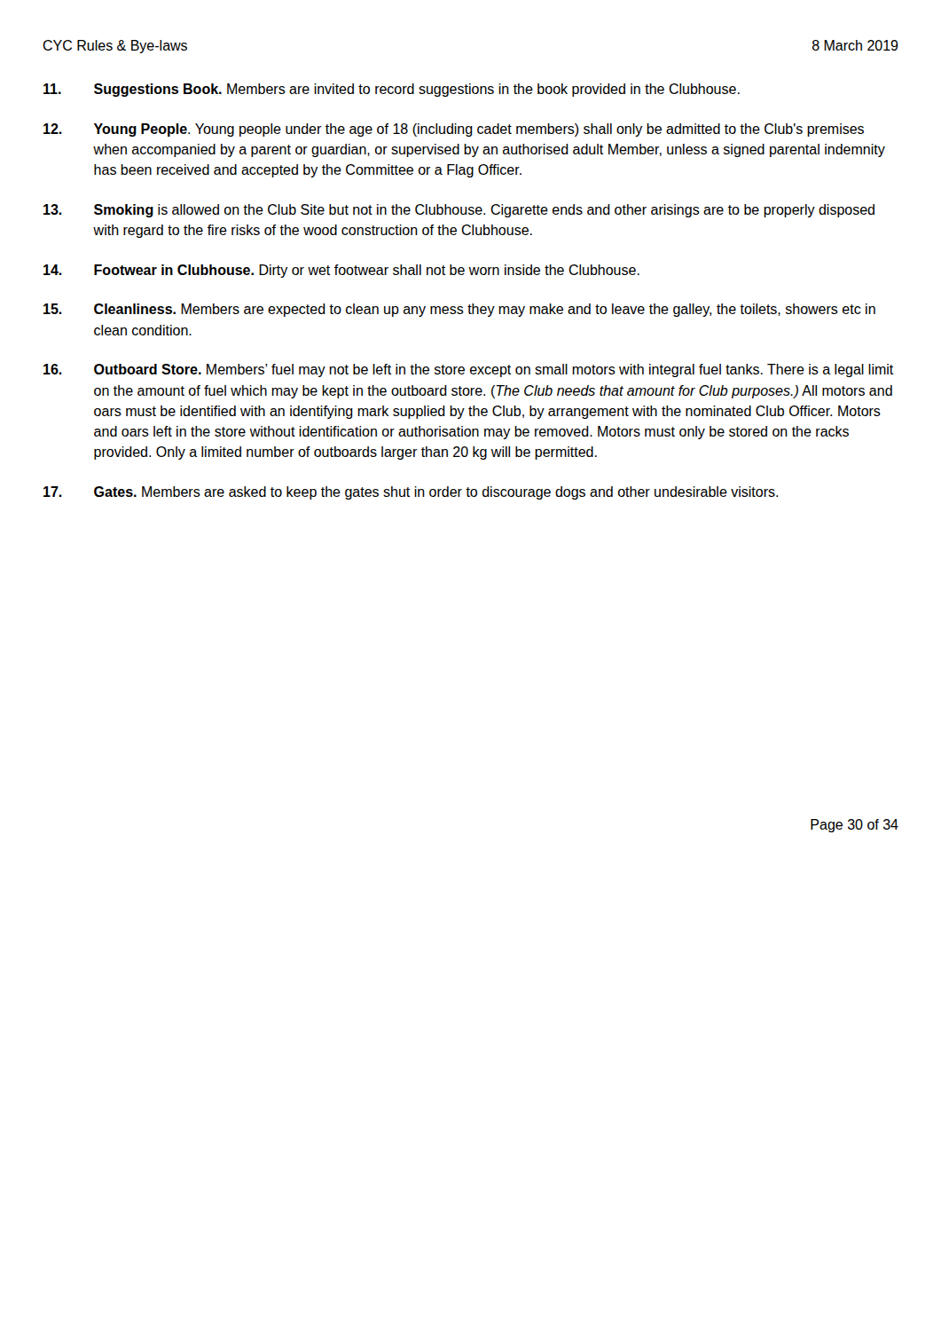CYC Rules & Bye-laws 8 March 2019
11. Suggestions Book. Members are invited to record suggestions in the book provided in the Clubhouse.
12. Young People. Young people under the age of 18 (including cadet members) shall only be admitted to the Club's premises when accompanied by a parent or guardian, or supervised by an authorised adult Member, unless a signed parental indemnity has been received and accepted by the Committee or a Flag Officer.
13. Smoking is allowed on the Club Site but not in the Clubhouse. Cigarette ends and other arisings are to be properly disposed with regard to the fire risks of the wood construction of the Clubhouse.
14. Footwear in Clubhouse. Dirty or wet footwear shall not be worn inside the Clubhouse.
15. Cleanliness. Members are expected to clean up any mess they may make and to leave the galley, the toilets, showers etc in clean condition.
16. Outboard Store. Members’ fuel may not be left in the store except on small motors with integral fuel tanks. There is a legal limit on the amount of fuel which may be kept in the outboard store. (The Club needs that amount for Club purposes.) All motors and oars must be identified with an identifying mark supplied by the Club, by arrangement with the nominated Club Officer. Motors and oars left in the store without identification or authorisation may be removed. Motors must only be stored on the racks provided. Only a limited number of outboards larger than 20 kg will be permitted.
17. Gates. Members are asked to keep the gates shut in order to discourage dogs and other undesirable visitors.
Page 30 of 34